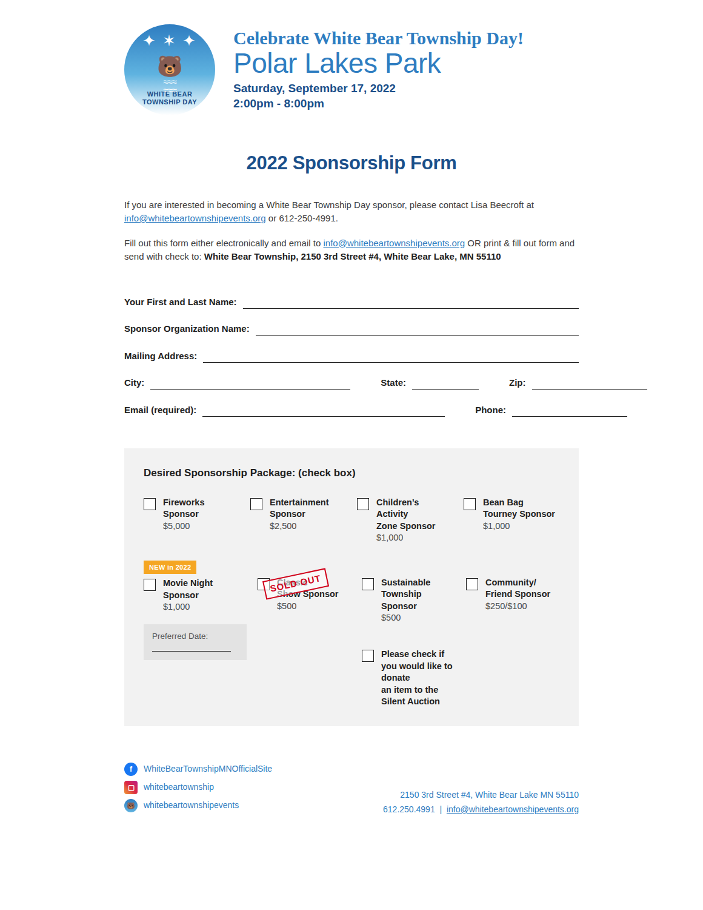✦ ✶ ✦
🐻
≈≈≈
≈≈≈
White Bear
Township Day
Celebrate White Bear Township Day!
Polar Lakes Park
Saturday, September 17, 2022
2:00pm - 8:00pm
2022 Sponsorship Form
If you are interested in becoming a White Bear Township Day sponsor, please contact Lisa Beecroft at info@whitebeartownshipevents.org or 612-250-4991.
Fill out this form either electronically and email to info@whitebeartownshipevents.org OR print & fill out form and send with check to: White Bear Township, 2150 3rd Street #4, White Bear Lake, MN 55110
Your First and Last Name:
Sponsor Organization Name:
Mailing Address:
City: State: Zip:
Email (required): Phone:
Desired Sponsorship Package: (check box)
Fireworks
Sponsor$5,000
Entertainment
Sponsor$2,500
Children’s Activity
Zone Sponsor$1,000
Bean Bag
Tourney Sponsor$1,000
NEW in 2022
Movie Night
Sponsor$1,000
Preferred Date:
Classic
Show Sponsor$500 SOLD OUT
Sustainable
Township Sponsor$500
Please check if you would like to donate
an item to the Silent Auction
Community/
Friend Sponsor$250/$100
f WhiteBearTownshipMNOfficialSite
▢ whitebeartownship
🐻 whitebeartownshipevents
2150 3rd Street #4, White Bear Lake MN 55110
612.250.4991 | info@whitebeartownshipevents.org